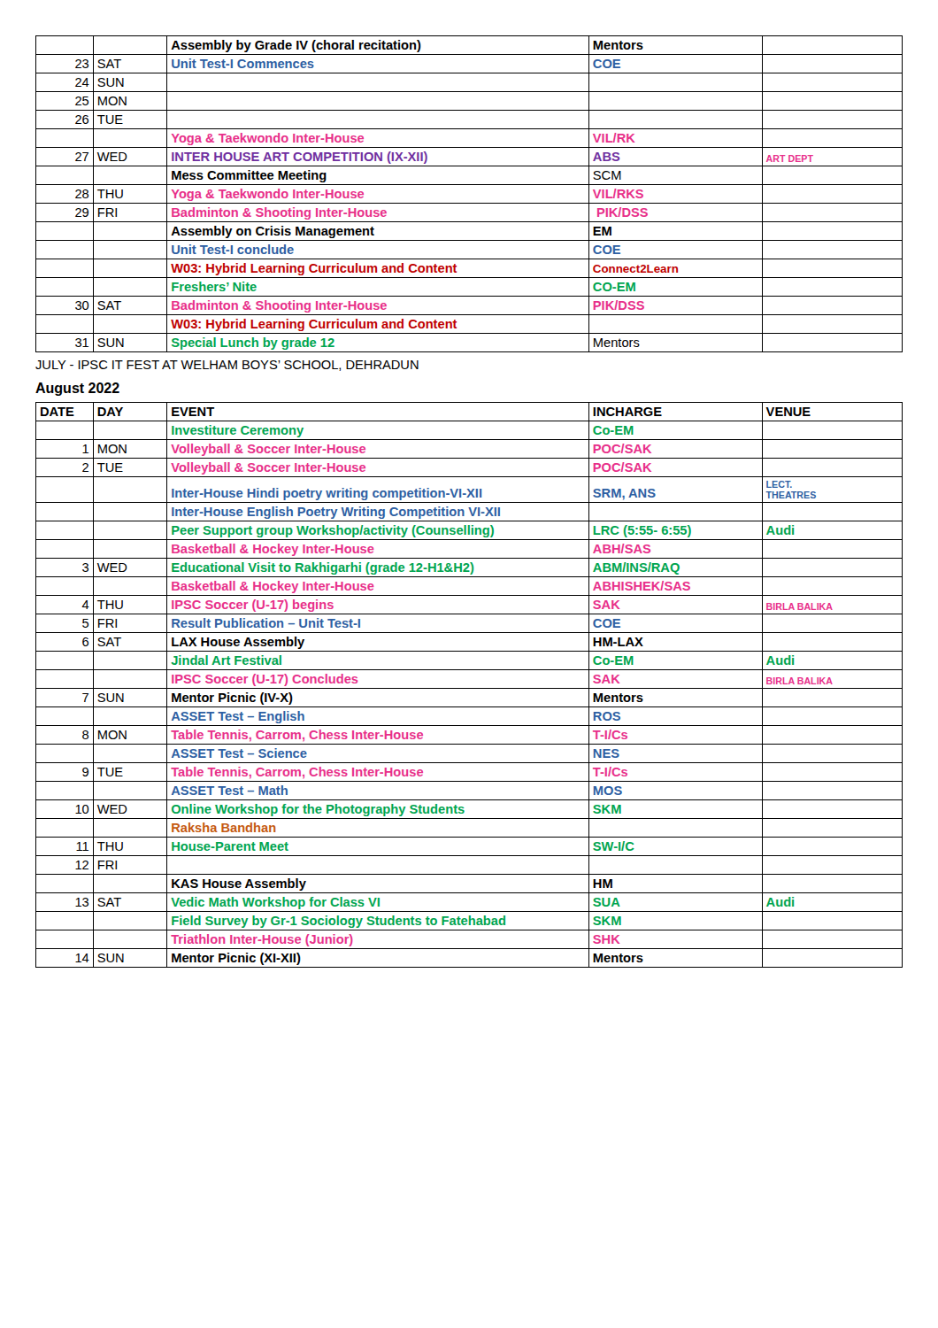| | | Assembly by Grade IV (choral recitation) | Mentors | |
| 23 | SAT | Unit Test-I Commences | COE | |
| 24 | SUN | | | |
| 25 | MON | | | |
| 26 | TUE | | | |
| | | Yoga & Taekwondo Inter-House | VIL/RK | |
| 27 | WED | INTER HOUSE ART COMPETITION (IX-XII) | ABS | ART DEPT |
| | | Mess Committee Meeting | SCM | |
| 28 | THU | Yoga & Taekwondo Inter-House | VIL/RKS | |
| 29 | FRI | Badminton & Shooting Inter-House | PIK/DSS | |
| | | Assembly on Crisis Management | EM | |
| | | Unit Test-I conclude | COE | |
| | | W03: Hybrid Learning Curriculum and Content | Connect2Learn | |
| | | Freshers’ Nite | CO-EM | |
| 30 | SAT | Badminton & Shooting Inter-House | PIK/DSS | |
| | | W03: Hybrid Learning Curriculum and Content | | |
| 31 | SUN | Special Lunch by grade 12 | Mentors | |
JULY - IPSC IT FEST AT WELHAM BOYS’ SCHOOL, DEHRADUN
August 2022
| DATE | DAY | EVENT | INCHARGE | VENUE |
| --- | --- | --- | --- | --- |
| | | Investiture Ceremony | Co-EM | |
| 1 | MON | Volleyball & Soccer Inter-House | POC/SAK | |
| 2 | TUE | Volleyball & Soccer Inter-House | POC/SAK | |
| | | Inter-House Hindi poetry writing competition-VI-XII | SRM, ANS | LECT. THEATRES |
| | | Inter-House English Poetry Writing Competition VI-XII | | |
| | | Peer Support group Workshop/activity (Counselling) | LRC (5:55- 6:55) | Audi |
| | | Basketball & Hockey Inter-House | ABH/SAS | |
| 3 | WED | Educational Visit to Rakhigarhi (grade 12-H1&H2) | ABM/INS/RAQ | |
| | | Basketball & Hockey Inter-House | ABHISHEK/SAS | |
| 4 | THU | IPSC Soccer (U-17) begins | SAK | BIRLA BALIKA |
| 5 | FRI | Result Publication – Unit Test-I | COE | |
| 6 | SAT | LAX House Assembly | HM-LAX | |
| | | Jindal Art Festival | Co-EM | Audi |
| | | IPSC Soccer (U-17) Concludes | SAK | BIRLA BALIKA |
| 7 | SUN | Mentor Picnic (IV-X) | Mentors | |
| | | ASSET Test – English | ROS | |
| 8 | MON | Table Tennis, Carrom, Chess Inter-House | T-I/Cs | |
| | | ASSET Test – Science | NES | |
| 9 | TUE | Table Tennis, Carrom, Chess Inter-House | T-I/Cs | |
| | | ASSET Test – Math | MOS | |
| 10 | WED | Online Workshop for the Photography Students | SKM | |
| | | Raksha Bandhan | | |
| 11 | THU | House-Parent Meet | SW-I/C | |
| 12 | FRI | | | |
| | | KAS House Assembly | HM | |
| 13 | SAT | Vedic Math Workshop for Class VI | SUA | Audi |
| | | Field Survey by Gr-1 Sociology Students to Fatehabad | SKM | |
| | | Triathlon Inter-House (Junior) | SHK | |
| 14 | SUN | Mentor Picnic (XI-XII) | Mentors | |